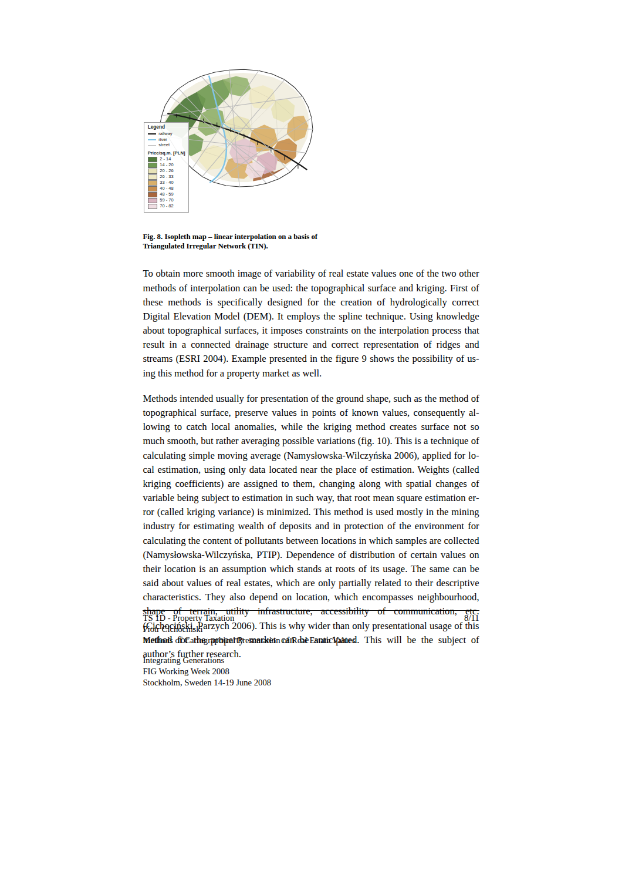Legend
railway
river
street
Price/sq.m. [PLN]
2 - 14
14 - 20
20 - 26
26 - 33
33 - 40
40 - 48
48 - 59
59 - 70
70 - 82
Fig. 8. Isopleth map – linear interpolation on a basis of Triangulated Irregular Network (TIN).
To obtain more smooth image of variability of real estate values one of the two other methods of interpolation can be used: the topographical surface and kriging. First of these methods is specifically designed for the creation of hydrologically correct Digital Elevation Model (DEM). It employs the spline technique. Using knowledge about topographical surfaces, it imposes constraints on the interpolation process that result in a connected drainage structure and correct representation of ridges and streams (ESRI 2004). Example presented in the figure 9 shows the possibility of using this method for a property market as well.
Methods intended usually for presentation of the ground shape, such as the method of topographical surface, preserve values in points of known values, consequently allowing to catch local anomalies, while the kriging method creates surface not so much smooth, but rather averaging possible variations (fig. 10). This is a technique of calculating simple moving average (Namysłowska-Wilczyńska 2006), applied for local estimation, using only data located near the place of estimation. Weights (called kriging coefficients) are assigned to them, changing along with spatial changes of variable being subject to estimation in such way, that root mean square estimation error (called kriging variance) is minimized. This method is used mostly in the mining industry for estimating wealth of deposits and in protection of the environment for calculating the content of pollutants between locations in which samples are collected (Namysłowska-Wilczyńska, PTIP). Dependence of distribution of certain values on their location is an assumption which stands at roots of its usage. The same can be said about values of real estates, which are only partially related to their descriptive characteristics. They also depend on location, which encompasses neighbourhood, shape of terrain, utility infrastructure, accessibility of communication, etc. (Cichociński, Parzych 2006). This is why wider than only presentational usage of this method for the property market can be anticipated. This will be the subject of author’s further research.
TS 1D - Property Taxation
Piotr Cichociński
Methods of Cartographical Presentation of Real Estate Values
8/11
Integrating Generations
FIG Working Week 2008
Stockholm, Sweden 14-19 June 2008